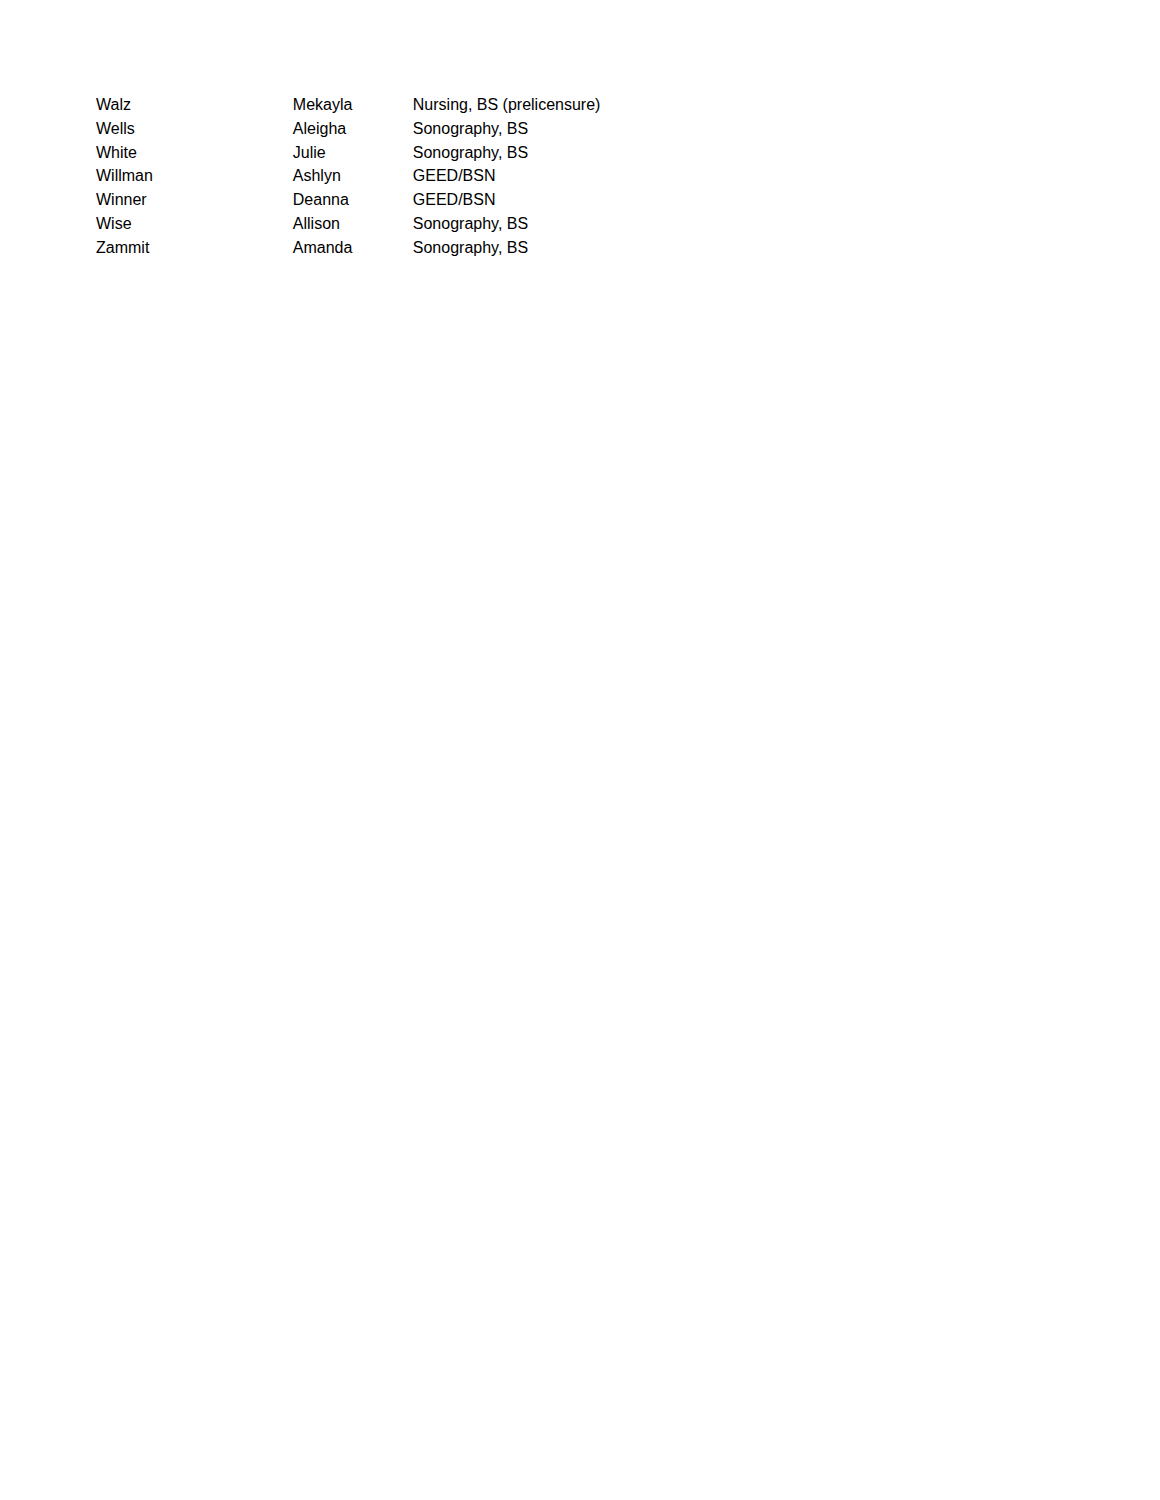| Walz | Mekayla | Nursing, BS (prelicensure) |
| Wells | Aleigha | Sonography, BS |
| White | Julie | Sonography, BS |
| Willman | Ashlyn | GEED/BSN |
| Winner | Deanna | GEED/BSN |
| Wise | Allison | Sonography, BS |
| Zammit | Amanda | Sonography, BS |